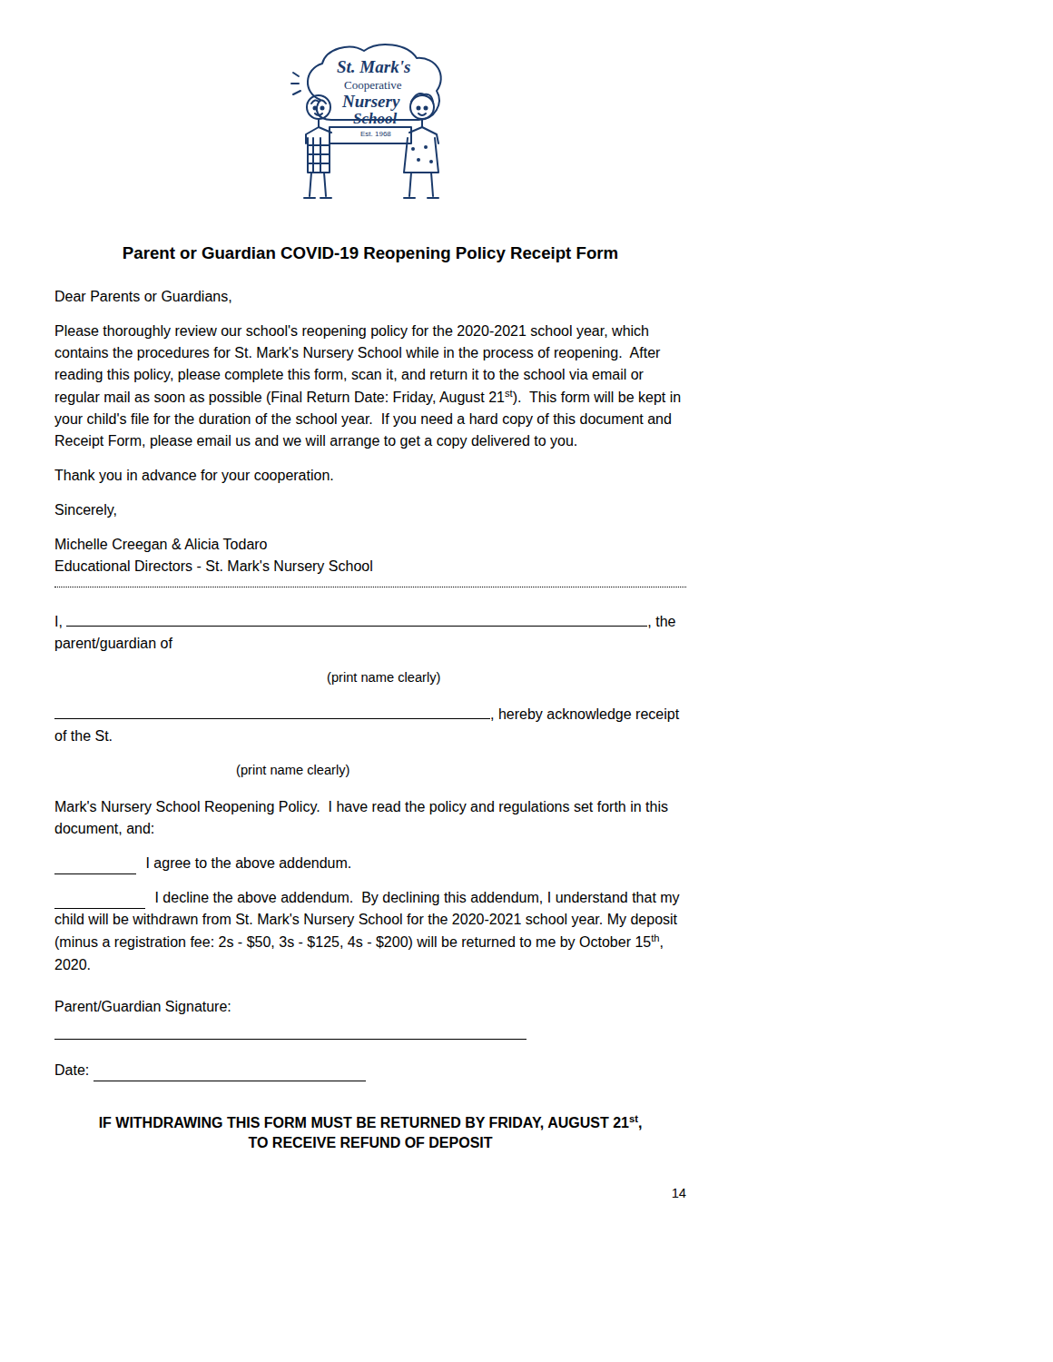St. Mark's Cooperative Nursery School Est. 1968
Parent or Guardian COVID-19 Reopening Policy Receipt Form
Dear Parents or Guardians,
Please thoroughly review our school's reopening policy for the 2020-2021 school year, which contains the procedures for St. Mark's Nursery School while in the process of reopening. After reading this policy, please complete this form, scan it, and return it to the school via email or regular mail as soon as possible (Final Return Date: Friday, August 21st). This form will be kept in your child's file for the duration of the school year. If you need a hard copy of this document and Receipt Form, please email us and we will arrange to get a copy delivered to you.
Thank you in advance for your cooperation.
Sincerely,
Michelle Creegan & Alicia Todaro
Educational Directors - St. Mark's Nursery School
I, , the parent/guardian of
(print name clearly)
, hereby acknowledge receipt of the St.
(print name clearly)
Mark's Nursery School Reopening Policy. I have read the policy and regulations set forth in this document, and:
I agree to the above addendum.
I decline the above addendum. By declining this addendum, I understand that my child will be withdrawn from St. Mark's Nursery School for the 2020-2021 school year. My deposit (minus a registration fee: 2s - $50, 3s - $125, 4s - $200) will be returned to me by October 15th, 2020.
Parent/Guardian Signature:
Date:
IF WITHDRAWING THIS FORM MUST BE RETURNED BY FRIDAY, AUGUST 21st,
TO RECEIVE REFUND OF DEPOSIT
14